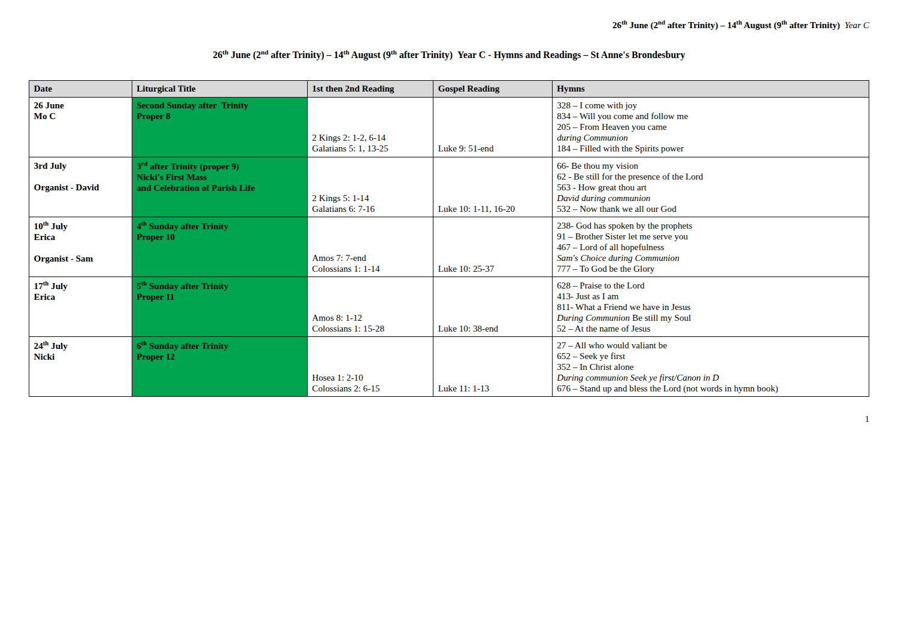26th June (2nd after Trinity) – 14th August (9th after Trinity) Year C
26th June (2nd after Trinity) – 14th August (9th after Trinity) Year C - Hymns and Readings – St Anne's Brondesbury
| Date | Liturgical Title | 1st then 2nd Reading | Gospel Reading | Hymns |
| --- | --- | --- | --- | --- |
| 26 June Mo C | Second Sunday after Trinity Proper 8 | 2 Kings 2: 1-2, 6-14 Galatians 5: 1, 13-25 | Luke 9: 51-end | 328 – I come with joy 834 – Will you come and follow me 205 – From Heaven you came during Communion 184 – Filled with the Spirits power |
| 3rd July Organist - David | 3 rd after Trinity (proper 9) Nicki's First Mass and Celebration of Parish Life | 2 Kings 5: 1-14 Galatians 6: 7-16 | Luke 10: 1-11, 16-20 | 66- Be thou my vision 62 - Be still for the presence of the Lord 563 - How great thou art David during communion 532 – Now thank we all our God |
| 10 th July Erica Organist - Sam | 4 th Sunday after Trinity Proper 10 | Amos 7: 7-end Colossians 1: 1-14 | Luke 10: 25-37 | 238- God has spoken by the prophets 91 – Brother Sister let me serve you 467 – Lord of all hopefulness Sam's Choice during Communion 777 – To God be the Glory |
| 17 th July Erica | 5 th Sunday after Trinity Proper 11 | Amos 8: 1-12 Colossians 1: 15-28 | Luke 10: 38-end | 628 – Praise to the Lord 413- Just as I am 811- What a Friend we have in Jesus During Communion Be still my Soul 52 – At the name of Jesus |
| 24 th July Nicki | 6 th Sunday after Trinity Proper 12 | Hosea 1: 2-10 Colossians 2: 6-15 | Luke 11: 1-13 | 27 – All who would valiant be 652 – Seek ye first 352 – In Christ alone During communion Seek ye first/Canon in D 676 – Stand up and bless the Lord (not words in hymn book) |
1